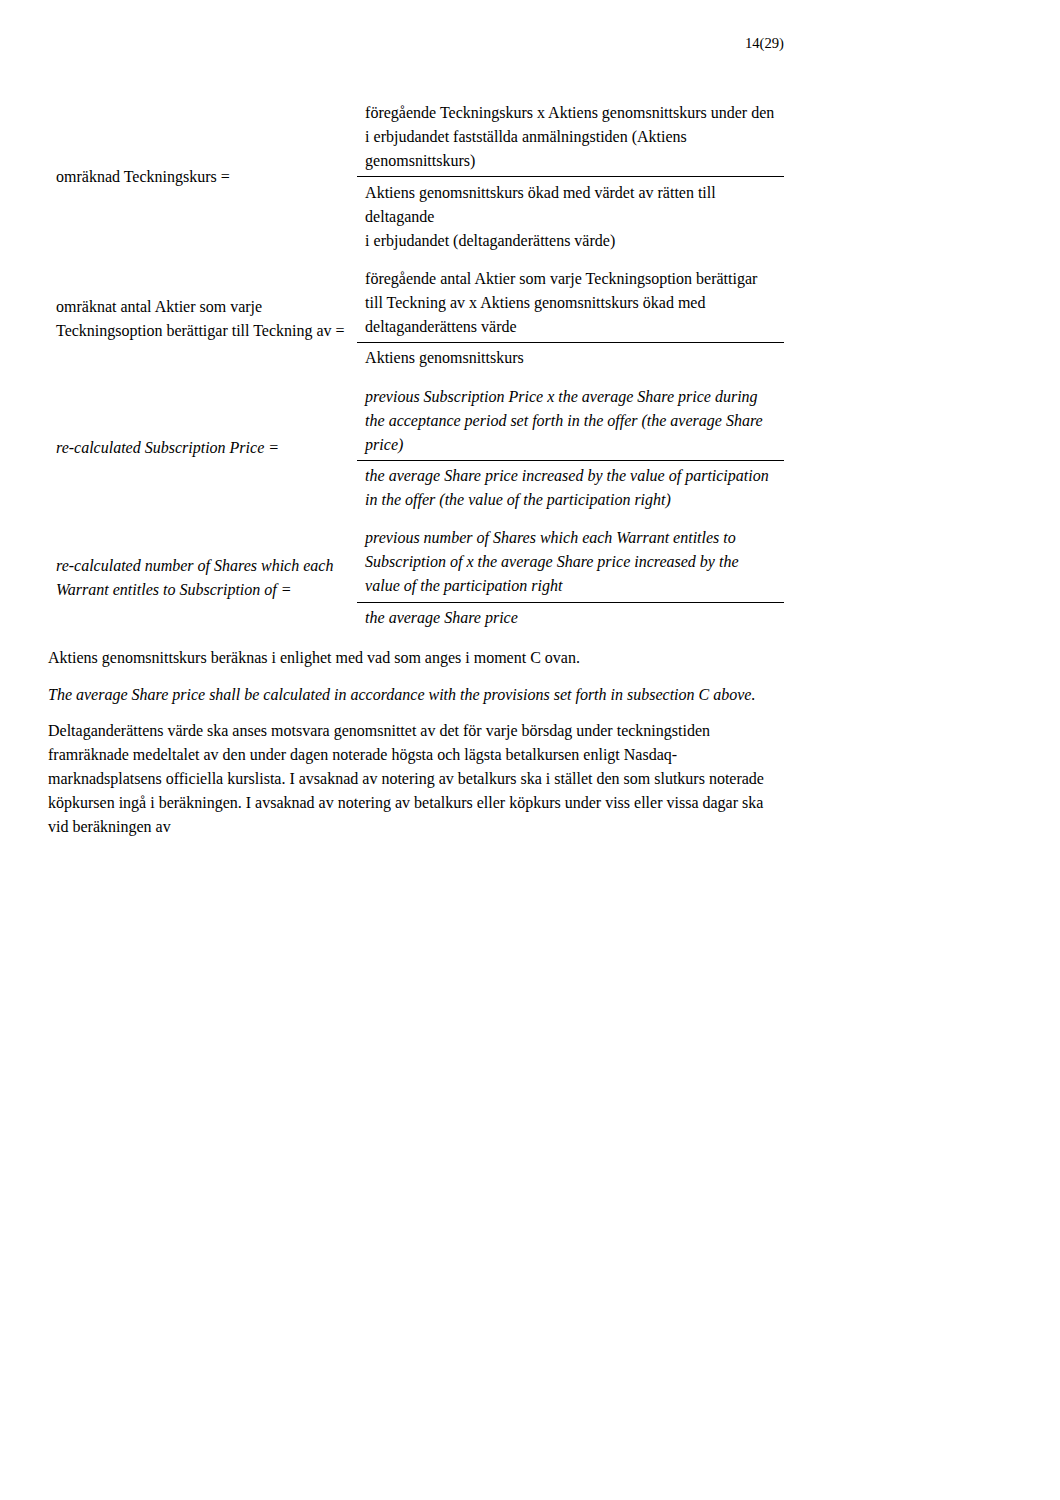14(29)
| omräknad Teckningskurs = | föregående Teckningskurs x Aktiens genomsnittskurs under den i erbjudandet fastställda anmälningstiden (Aktiens genomsnittskurs) |
| Aktiens genomsnittskurs ökad med värdet av rätten till deltagande i erbjudandet (deltaganderättens värde) |
| omräknat antal Aktier som varje Teckningsoption berättigar till Teckning av = | föregående antal Aktier som varje Teckningsoption berättigar till Teckning av x Aktiens genomsnittskurs ökad med deltaganderättens värde |
| Aktiens genomsnittskurs |
| re-calculated Subscription Price = | previous Subscription Price x the average Share price during the acceptance period set forth in the offer (the average Share price) |
| the average Share price increased by the value of participation in the offer (the value of the participation right) |
| re-calculated number of Shares which each Warrant entitles to Subscription of = | previous number of Shares which each Warrant entitles to Subscription of x the average Share price increased by the value of the participation right |
| the average Share price |
Aktiens genomsnittskurs beräknas i enlighet med vad som anges i moment C ovan.
The average Share price shall be calculated in accordance with the provisions set forth in subsection C above.
Deltaganderättens värde ska anses motsvara genomsnittet av det för varje börsdag under teckningstiden framräknade medeltalet av den under dagen noterade högsta och lägsta betalkursen enligt Nasdaq-marknadsplatsens officiella kurslista. I avsaknad av notering av betalkurs ska i stället den som slutkurs noterade köpkursen ingå i beräkningen. I avsaknad av notering av betalkurs eller köpkurs under viss eller vissa dagar ska vid beräkningen av